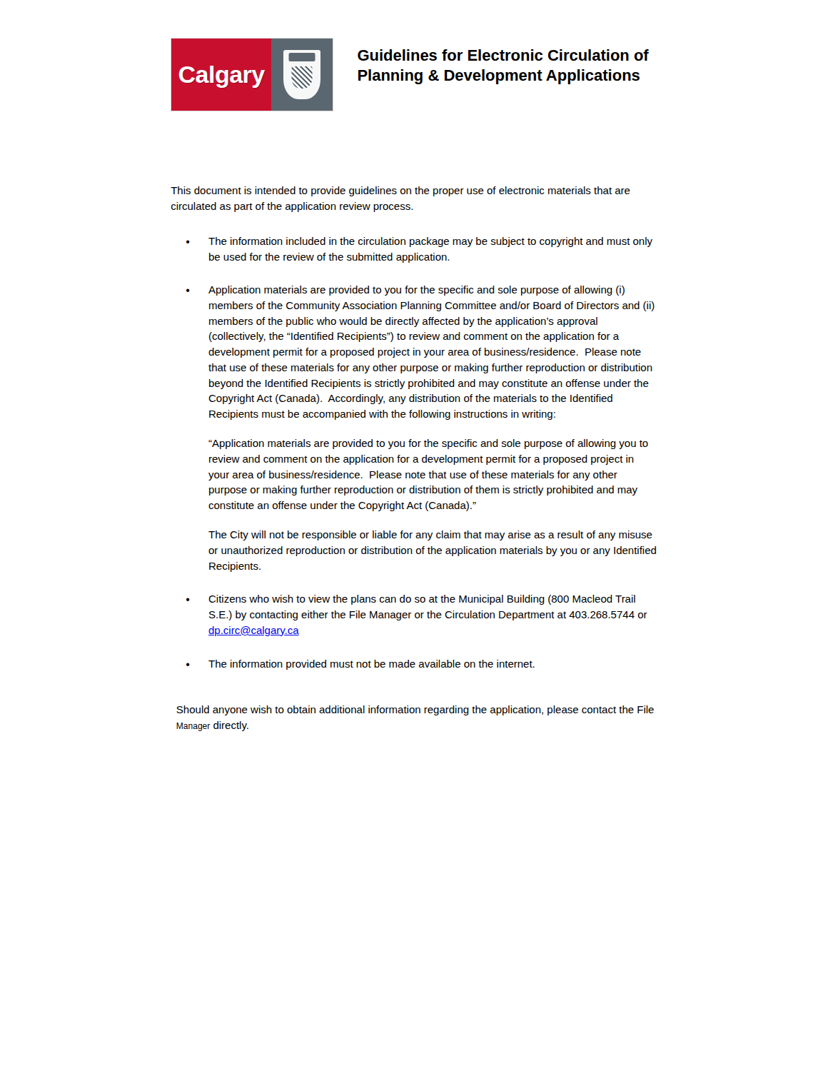Calgary
Guidelines for Electronic Circulation of Planning & Development Applications
This document is intended to provide guidelines on the proper use of electronic materials that are circulated as part of the application review process.
The information included in the circulation package may be subject to copyright and must only be used for the review of the submitted application.
Application materials are provided to you for the specific and sole purpose of allowing (i) members of the Community Association Planning Committee and/or Board of Directors and (ii) members of the public who would be directly affected by the application’s approval (collectively, the “Identified Recipients”) to review and comment on the application for a development permit for a proposed project in your area of business/residence. Please note that use of these materials for any other purpose or making further reproduction or distribution beyond the Identified Recipients is strictly prohibited and may constitute an offense under the Copyright Act (Canada). Accordingly, any distribution of the materials to the Identified Recipients must be accompanied with the following instructions in writing:
“Application materials are provided to you for the specific and sole purpose of allowing you to review and comment on the application for a development permit for a proposed project in your area of business/residence. Please note that use of these materials for any other purpose or making further reproduction or distribution of them is strictly prohibited and may constitute an offense under the Copyright Act (Canada).”
The City will not be responsible or liable for any claim that may arise as a result of any misuse or unauthorized reproduction or distribution of the application materials by you or any Identified Recipients.
Citizens who wish to view the plans can do so at the Municipal Building (800 Macleod Trail S.E.) by contacting either the File Manager or the Circulation Department at 403.268.5744 or dp.circ@calgary.ca
The information provided must not be made available on the internet.
Should anyone wish to obtain additional information regarding the application, please contact the File Manager directly.